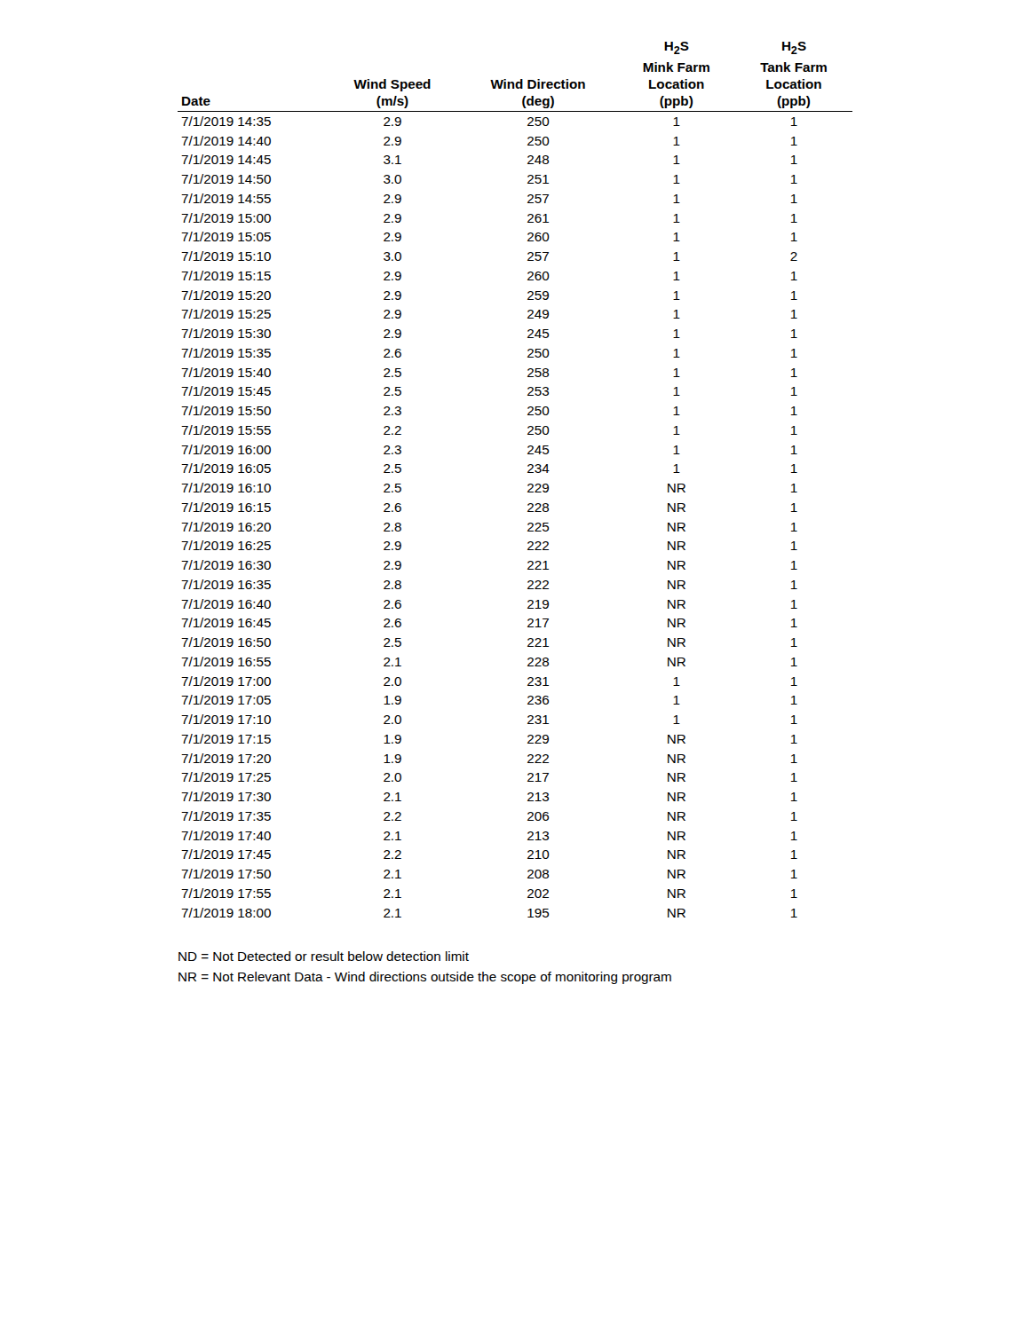| Date | Wind Speed (m/s) | Wind Direction (deg) | H 2 S Mink Farm Location (ppb) | H 2 S Tank Farm Location (ppb) |
| --- | --- | --- | --- | --- |
| 7/1/2019 14:35 | 2.9 | 250 | 1 | 1 |
| 7/1/2019 14:40 | 2.9 | 250 | 1 | 1 |
| 7/1/2019 14:45 | 3.1 | 248 | 1 | 1 |
| 7/1/2019 14:50 | 3.0 | 251 | 1 | 1 |
| 7/1/2019 14:55 | 2.9 | 257 | 1 | 1 |
| 7/1/2019 15:00 | 2.9 | 261 | 1 | 1 |
| 7/1/2019 15:05 | 2.9 | 260 | 1 | 1 |
| 7/1/2019 15:10 | 3.0 | 257 | 1 | 2 |
| 7/1/2019 15:15 | 2.9 | 260 | 1 | 1 |
| 7/1/2019 15:20 | 2.9 | 259 | 1 | 1 |
| 7/1/2019 15:25 | 2.9 | 249 | 1 | 1 |
| 7/1/2019 15:30 | 2.9 | 245 | 1 | 1 |
| 7/1/2019 15:35 | 2.6 | 250 | 1 | 1 |
| 7/1/2019 15:40 | 2.5 | 258 | 1 | 1 |
| 7/1/2019 15:45 | 2.5 | 253 | 1 | 1 |
| 7/1/2019 15:50 | 2.3 | 250 | 1 | 1 |
| 7/1/2019 15:55 | 2.2 | 250 | 1 | 1 |
| 7/1/2019 16:00 | 2.3 | 245 | 1 | 1 |
| 7/1/2019 16:05 | 2.5 | 234 | 1 | 1 |
| 7/1/2019 16:10 | 2.5 | 229 | NR | 1 |
| 7/1/2019 16:15 | 2.6 | 228 | NR | 1 |
| 7/1/2019 16:20 | 2.8 | 225 | NR | 1 |
| 7/1/2019 16:25 | 2.9 | 222 | NR | 1 |
| 7/1/2019 16:30 | 2.9 | 221 | NR | 1 |
| 7/1/2019 16:35 | 2.8 | 222 | NR | 1 |
| 7/1/2019 16:40 | 2.6 | 219 | NR | 1 |
| 7/1/2019 16:45 | 2.6 | 217 | NR | 1 |
| 7/1/2019 16:50 | 2.5 | 221 | NR | 1 |
| 7/1/2019 16:55 | 2.1 | 228 | NR | 1 |
| 7/1/2019 17:00 | 2.0 | 231 | 1 | 1 |
| 7/1/2019 17:05 | 1.9 | 236 | 1 | 1 |
| 7/1/2019 17:10 | 2.0 | 231 | 1 | 1 |
| 7/1/2019 17:15 | 1.9 | 229 | NR | 1 |
| 7/1/2019 17:20 | 1.9 | 222 | NR | 1 |
| 7/1/2019 17:25 | 2.0 | 217 | NR | 1 |
| 7/1/2019 17:30 | 2.1 | 213 | NR | 1 |
| 7/1/2019 17:35 | 2.2 | 206 | NR | 1 |
| 7/1/2019 17:40 | 2.1 | 213 | NR | 1 |
| 7/1/2019 17:45 | 2.2 | 210 | NR | 1 |
| 7/1/2019 17:50 | 2.1 | 208 | NR | 1 |
| 7/1/2019 17:55 | 2.1 | 202 | NR | 1 |
| 7/1/2019 18:00 | 2.1 | 195 | NR | 1 |
ND = Not Detected or result below detection limit
NR = Not Relevant Data - Wind directions outside the scope of monitoring program